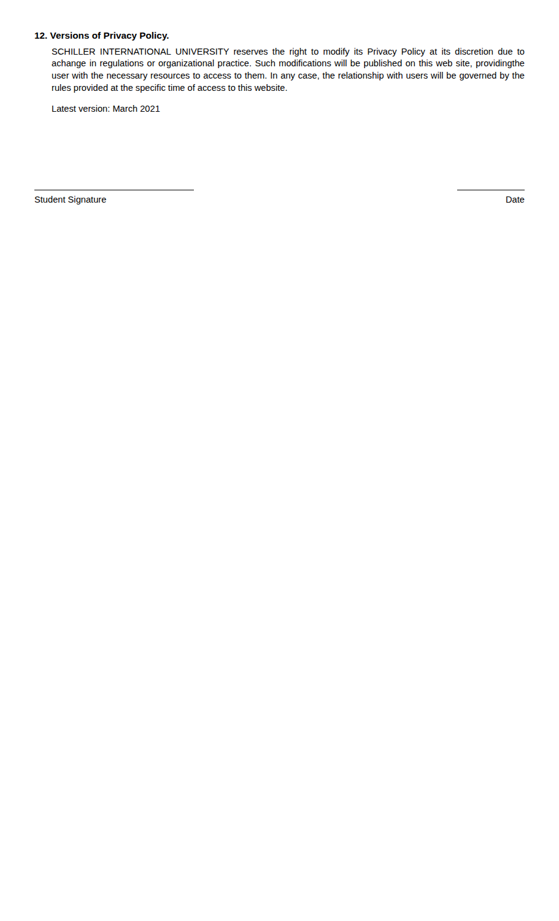12. Versions of Privacy Policy.
SCHILLER INTERNATIONAL UNIVERSITY reserves the right to modify its Privacy Policy at its discretion due to achange in regulations or organizational practice. Such modifications will be published on this web site, providingthe user with the necessary resources to access to them. In any case, the relationship with users will be governed by the rules provided at the specific time of access to this website.
Latest version: March 2021
| Student Signature | Date |